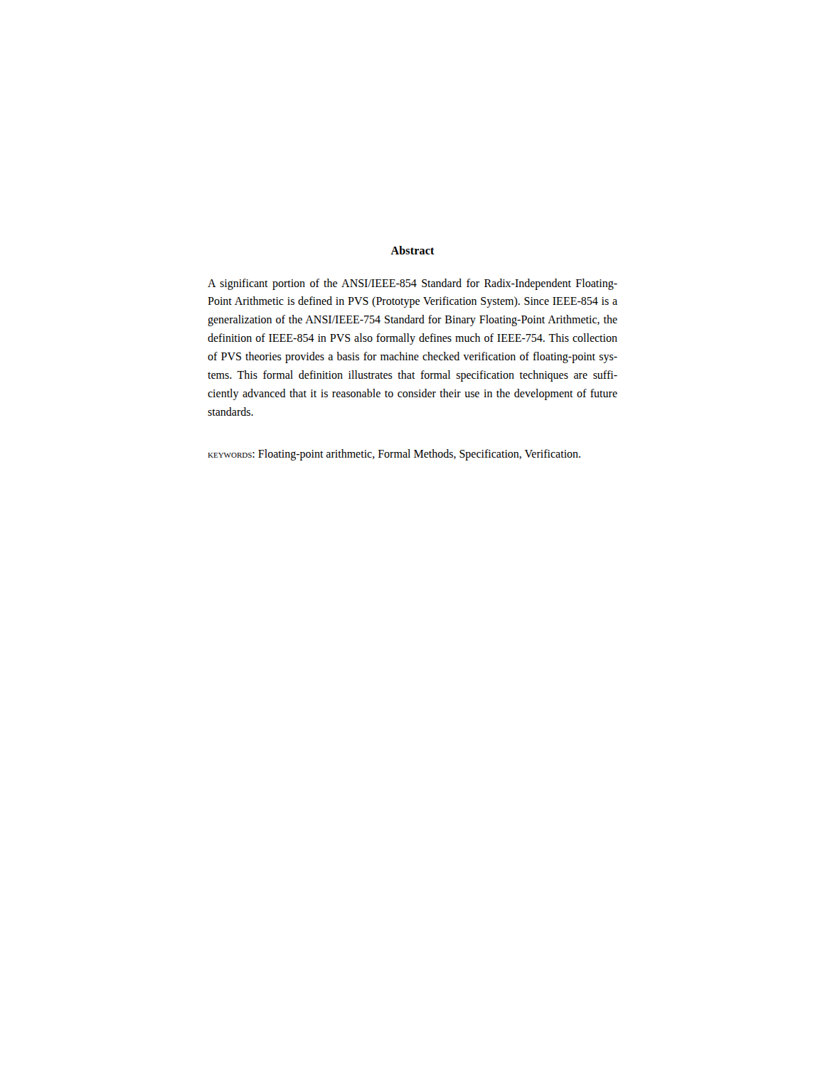Abstract
A significant portion of the ANSI/IEEE-854 Standard for Radix-Independent Floating-Point Arithmetic is defined in PVS (Prototype Verification System). Since IEEE-854 is a generalization of the ANSI/IEEE-754 Standard for Binary Floating-Point Arithmetic, the definition of IEEE-854 in PVS also formally defines much of IEEE-754. This collection of PVS theories provides a basis for machine checked verification of floating-point systems. This formal definition illustrates that formal specification techniques are sufficiently advanced that it is reasonable to consider their use in the development of future standards.
keywords: Floating-point arithmetic, Formal Methods, Specification, Verification.